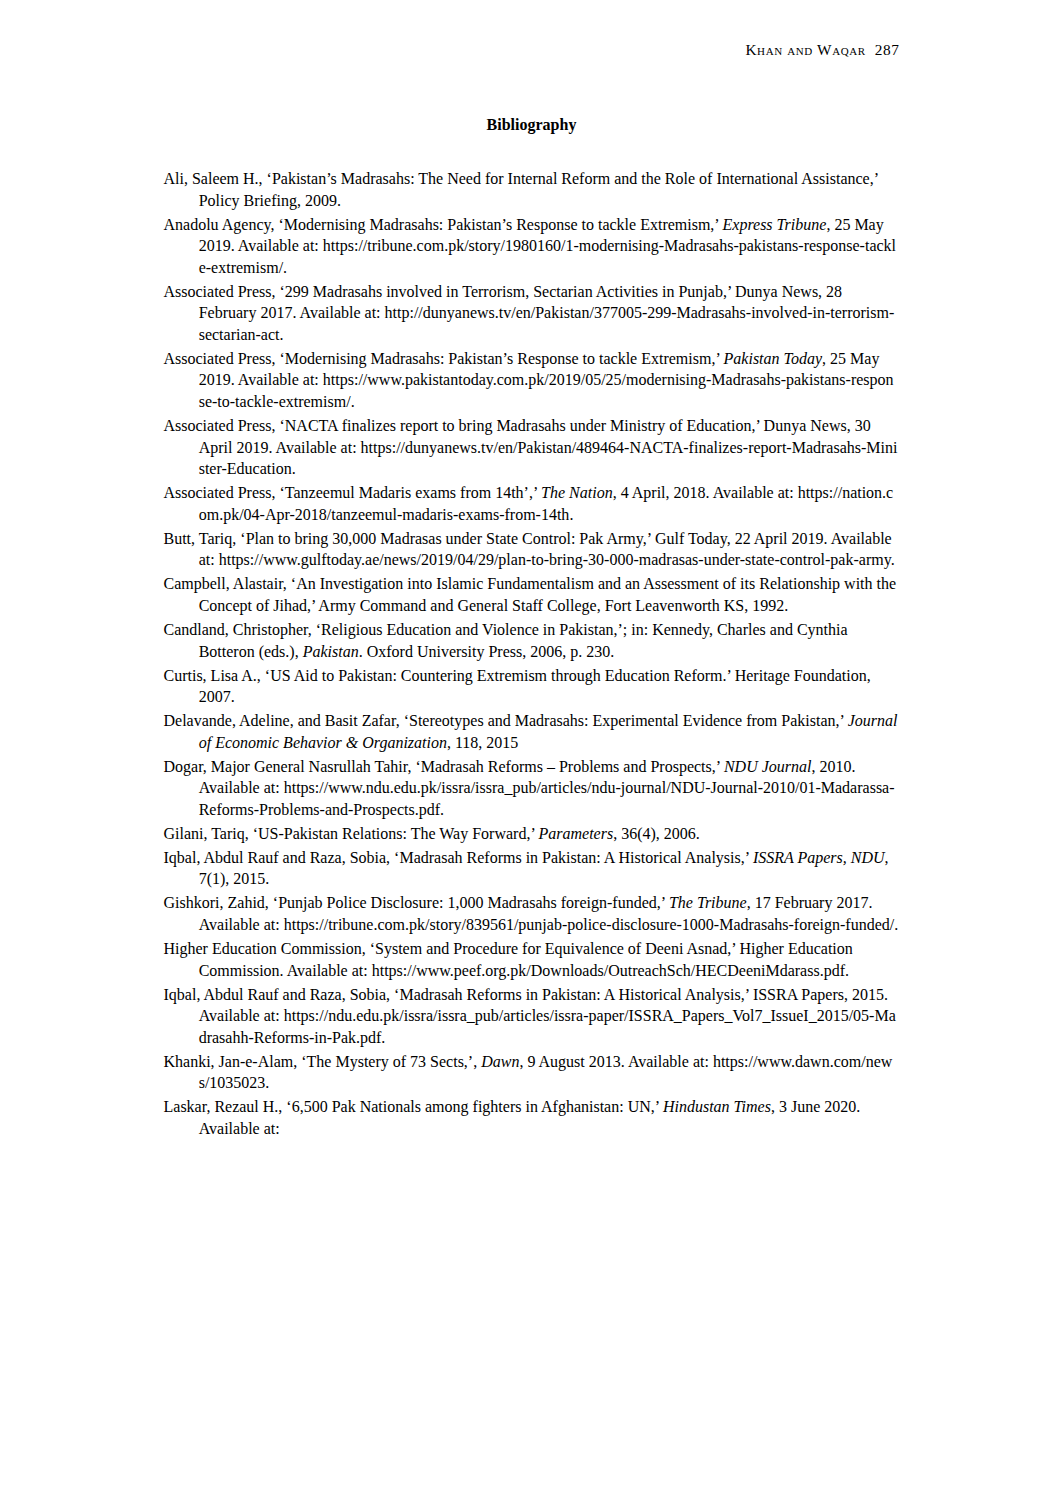Khan and Waqar 287
Bibliography
Ali, Saleem H., ‘Pakistan’s Madrasahs: The Need for Internal Reform and the Role of International Assistance,’ Policy Briefing, 2009.
Anadolu Agency, ‘Modernising Madrasahs: Pakistan’s Response to tackle Extremism,’ Express Tribune, 25 May 2019. Available at: https://tribune.com.pk/story/1980160/1-modernising-Madrasahs-pakistans-response-tackle-extremism/.
Associated Press, ‘299 Madrasahs involved in Terrorism, Sectarian Activities in Punjab,’ Dunya News, 28 February 2017. Available at: http://dunyanews.tv/en/Pakistan/377005-299-Madrasahs-involved-in-terrorism-sectarian-act.
Associated Press, ‘Modernising Madrasahs: Pakistan’s Response to tackle Extremism,’ Pakistan Today, 25 May 2019. Available at: https://www.pakistantoday.com.pk/2019/05/25/modernising-Madrasahs-pakistans-response-to-tackle-extremism/.
Associated Press, ‘NACTA finalizes report to bring Madrasahs under Ministry of Education,’ Dunya News, 30 April 2019. Available at: https://dunyanews.tv/en/Pakistan/489464-NACTA-finalizes-report-Madrasahs-Minister-Education.
Associated Press, ‘Tanzeemul Madaris exams from 14th’,’ The Nation, 4 April, 2018. Available at: https://nation.com.pk/04-Apr-2018/tanzeemul-madaris-exams-from-14th.
Butt, Tariq, ‘Plan to bring 30,000 Madrasas under State Control: Pak Army,’ Gulf Today, 22 April 2019. Available at: https://www.gulftoday.ae/news/2019/04/29/plan-to-bring-30-000-madrasas-under-state-control-pak-army.
Campbell, Alastair, ‘An Investigation into Islamic Fundamentalism and an Assessment of its Relationship with the Concept of Jihad,’ Army Command and General Staff College, Fort Leavenworth KS, 1992.
Candland, Christopher, ‘Religious Education and Violence in Pakistan,’; in: Kennedy, Charles and Cynthia Botteron (eds.), Pakistan. Oxford University Press, 2006, p. 230.
Curtis, Lisa A., ‘US Aid to Pakistan: Countering Extremism through Education Reform.’ Heritage Foundation, 2007.
Delavande, Adeline, and Basit Zafar, ‘Stereotypes and Madrasahs: Experimental Evidence from Pakistan,’ Journal of Economic Behavior & Organization, 118, 2015
Dogar, Major General Nasrullah Tahir, ‘Madrasah Reforms – Problems and Prospects,’ NDU Journal, 2010. Available at: https://www.ndu.edu.pk/issra/issra_pub/articles/ndu-journal/NDU-Journal-2010/01-Madarassa-Reforms-Problems-and-Prospects.pdf.
Gilani, Tariq, ‘US-Pakistan Relations: The Way Forward,’ Parameters, 36(4), 2006.
Iqbal, Abdul Rauf and Raza, Sobia, ‘Madrasah Reforms in Pakistan: A Historical Analysis,’ ISSRA Papers, NDU, 7(1), 2015.
Gishkori, Zahid, ‘Punjab Police Disclosure: 1,000 Madrasahs foreign-funded,’ The Tribune, 17 February 2017. Available at: https://tribune.com.pk/story/839561/punjab-police-disclosure-1000-Madrasahs-foreign-funded/.
Higher Education Commission, ‘System and Procedure for Equivalence of Deeni Asnad,’ Higher Education Commission. Available at: https://www.peef.org.pk/Downloads/OutreachSch/HECDeeniMdarass.pdf.
Iqbal, Abdul Rauf and Raza, Sobia, ‘Madrasah Reforms in Pakistan: A Historical Analysis,’ ISSRA Papers, 2015. Available at: https://ndu.edu.pk/issra/issra_pub/articles/issra-paper/ISSRA_Papers_Vol7_IssueI_2015/05-Madrasahh-Reforms-in-Pak.pdf.
Khanki, Jan-e-Alam, ‘The Mystery of 73 Sects,’, Dawn, 9 August 2013. Available at: https://www.dawn.com/news/1035023.
Laskar, Rezaul H., ‘6,500 Pak Nationals among fighters in Afghanistan: UN,’ Hindustan Times, 3 June 2020. Available at: